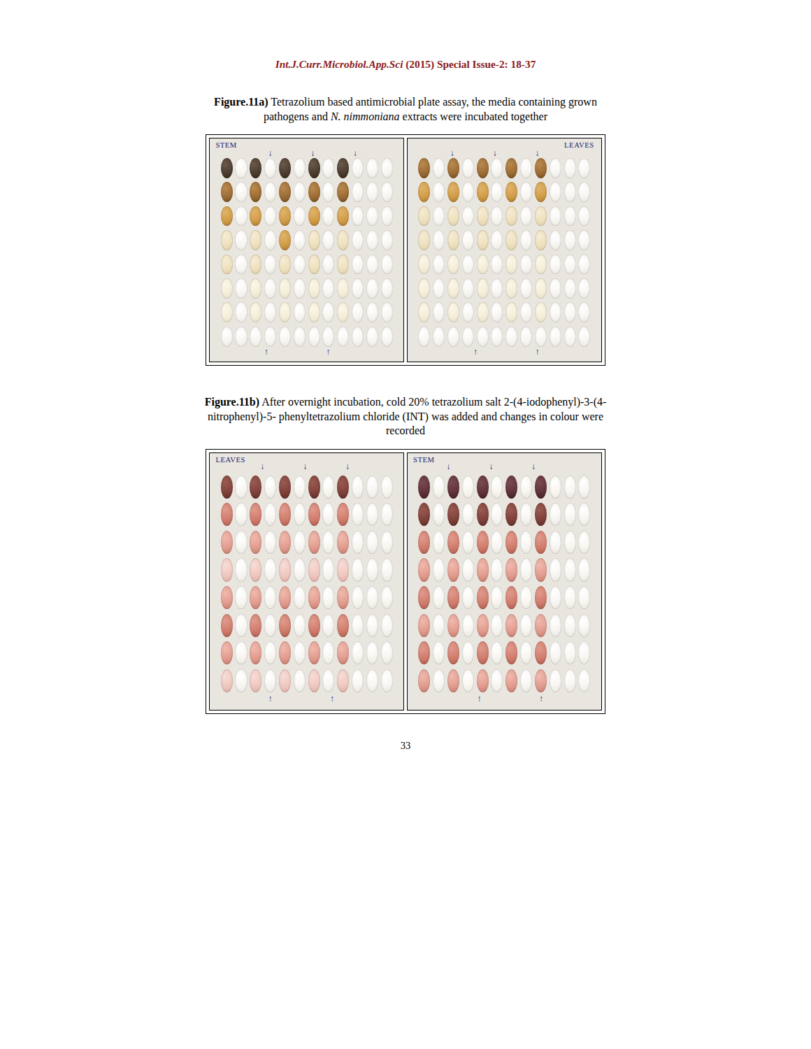Int.J.Curr.Microbiol.App.Sci (2015) Special Issue-2: 18-37
Figure.11a) Tetrazolium based antimicrobial plate assay, the media containing grown pathogens and N. nimmoniana extracts were incubated together
STEM
↓ ↓ ↓ ↑ ↑
LEAVES
↓ ↓ ↓ ↑ ↑
Figure.11b) After overnight incubation, cold 20% tetrazolium salt 2-(4-iodophenyl)-3-(4-nitrophenyl)-5- phenyltetrazolium chloride (INT) was added and changes in colour were recorded
LEAVES
↓ ↓ ↓ ↑ ↑
STEM
↓ ↓ ↓ ↑ ↑
33